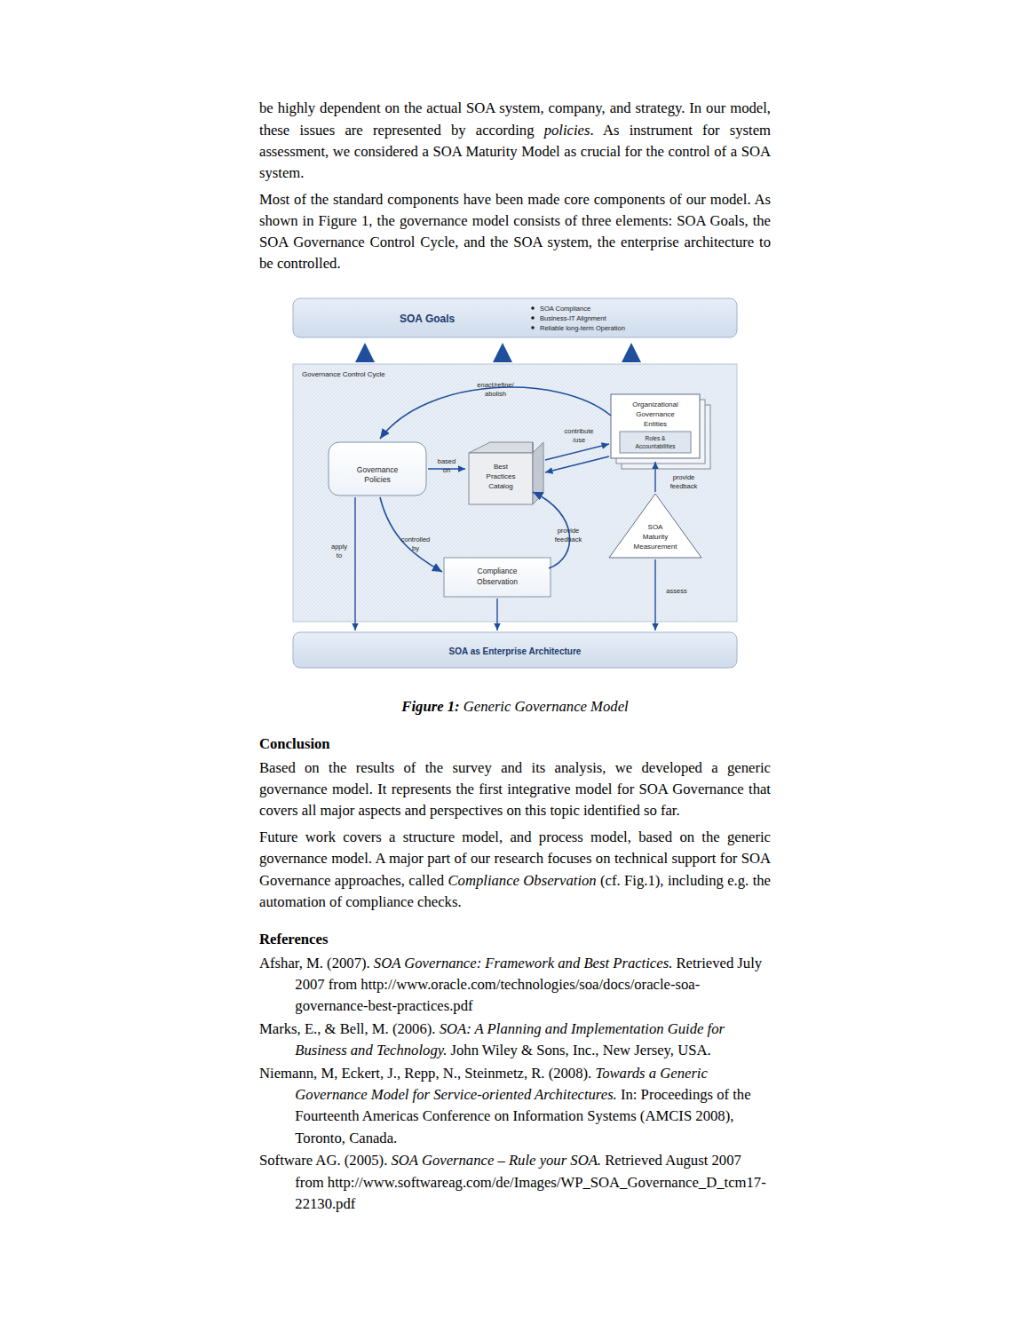be highly dependent on the actual SOA system, company, and strategy. In our model, these issues are represented by according policies. As instrument for system assessment, we considered a SOA Maturity Model as crucial for the control of a SOA system.
Most of the standard components have been made core components of our model. As shown in Figure 1, the governance model consists of three elements: SOA Goals, the SOA Governance Control Cycle, and the SOA system, the enterprise architecture to be controlled.
SOA Goals SOA Compliance Business-IT Alignment Reliable long-term Operation Governance Control Cycle Governance Policies Best Practices Catalog Organizational Governance Entities Roles & Accountabilities SOA Maturity Measurement Compliance Observation enact/refine/ abolish based on contribute /use controlled by provide feedback provide feedback apply to assess SOA as Enterprise Architecture
Figure 1: Generic Governance Model
Conclusion
Based on the results of the survey and its analysis, we developed a generic governance model. It represents the first integrative model for SOA Governance that covers all major aspects and perspectives on this topic identified so far.
Future work covers a structure model, and process model, based on the generic governance model. A major part of our research focuses on technical support for SOA Governance approaches, called Compliance Observation (cf. Fig.1), including e.g. the automation of compliance checks.
References
Afshar, M. (2007). SOA Governance: Framework and Best Practices. Retrieved July 2007 from http://www.oracle.com/technologies/soa/docs/oracle-soa-governance-best-practices.pdf
Marks, E., & Bell, M. (2006). SOA: A Planning and Implementation Guide for Business and Technology. John Wiley & Sons, Inc., New Jersey, USA.
Niemann, M, Eckert, J., Repp, N., Steinmetz, R. (2008). Towards a Generic Governance Model for Service-oriented Architectures. In: Proceedings of the Fourteenth Americas Conference on Information Systems (AMCIS 2008), Toronto, Canada.
Software AG. (2005). SOA Governance – Rule your SOA. Retrieved August 2007 from http://www.softwareag.com/de/Images/WP_SOA_Governance_D_tcm17-22130.pdf